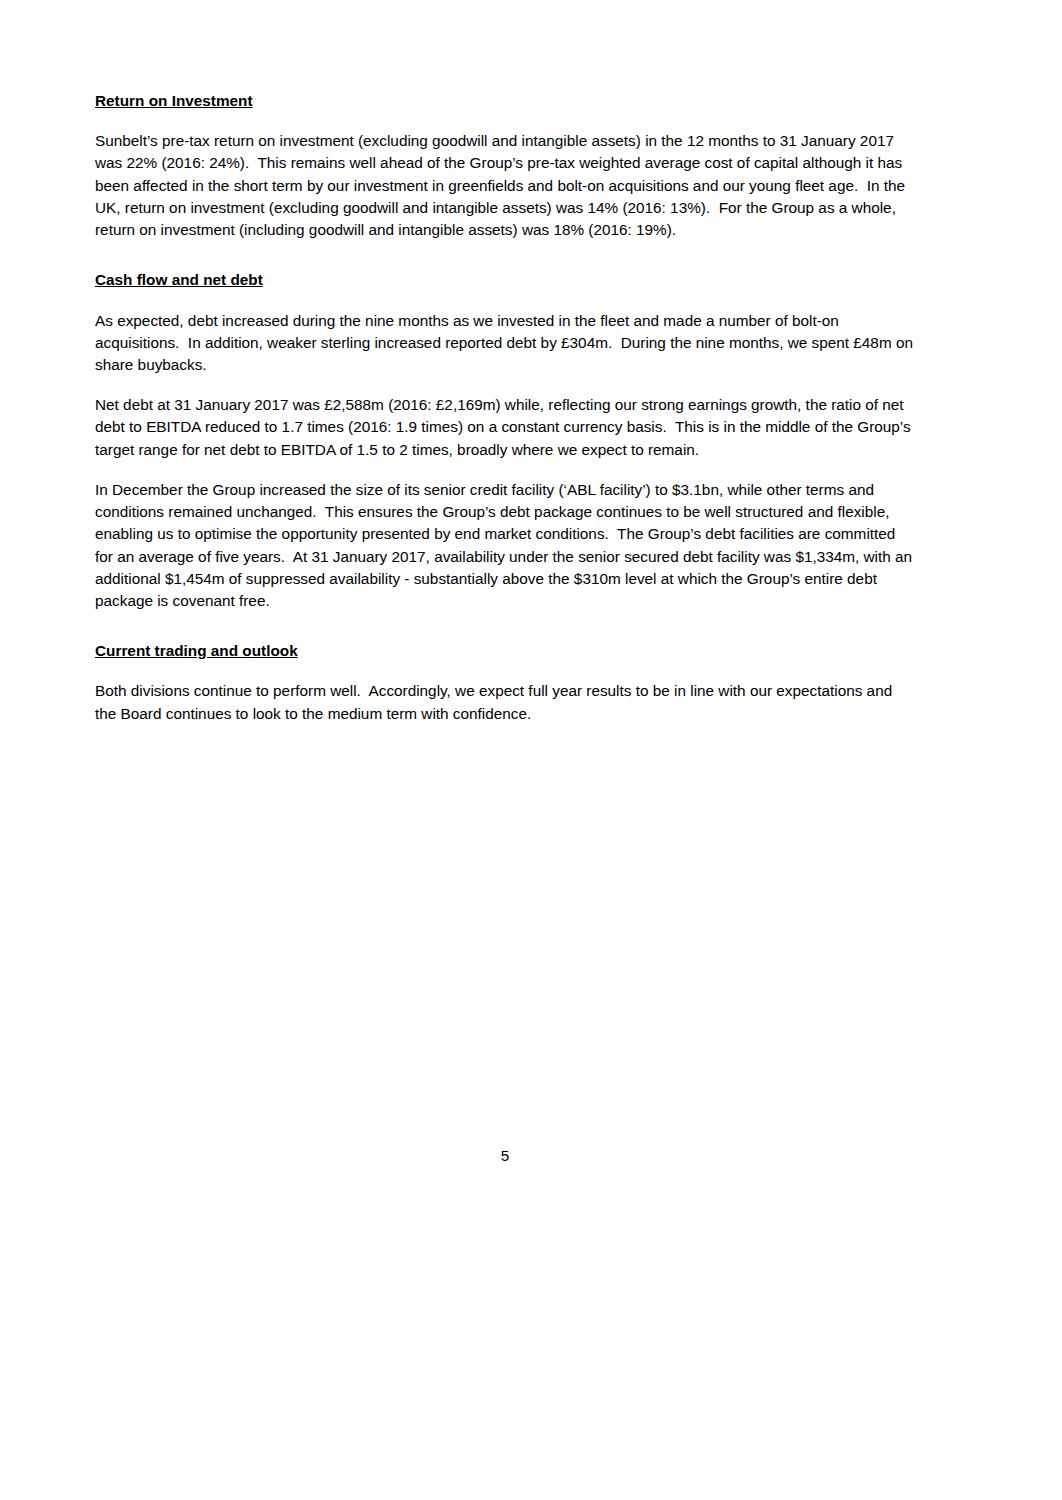Return on Investment
Sunbelt’s pre-tax return on investment (excluding goodwill and intangible assets) in the 12 months to 31 January 2017 was 22% (2016: 24%). This remains well ahead of the Group’s pre-tax weighted average cost of capital although it has been affected in the short term by our investment in greenfields and bolt-on acquisitions and our young fleet age. In the UK, return on investment (excluding goodwill and intangible assets) was 14% (2016: 13%). For the Group as a whole, return on investment (including goodwill and intangible assets) was 18% (2016: 19%).
Cash flow and net debt
As expected, debt increased during the nine months as we invested in the fleet and made a number of bolt-on acquisitions. In addition, weaker sterling increased reported debt by £304m. During the nine months, we spent £48m on share buybacks.
Net debt at 31 January 2017 was £2,588m (2016: £2,169m) while, reflecting our strong earnings growth, the ratio of net debt to EBITDA reduced to 1.7 times (2016: 1.9 times) on a constant currency basis. This is in the middle of the Group’s target range for net debt to EBITDA of 1.5 to 2 times, broadly where we expect to remain.
In December the Group increased the size of its senior credit facility (‘ABL facility’) to $3.1bn, while other terms and conditions remained unchanged. This ensures the Group’s debt package continues to be well structured and flexible, enabling us to optimise the opportunity presented by end market conditions. The Group’s debt facilities are committed for an average of five years. At 31 January 2017, availability under the senior secured debt facility was $1,334m, with an additional $1,454m of suppressed availability - substantially above the $310m level at which the Group’s entire debt package is covenant free.
Current trading and outlook
Both divisions continue to perform well. Accordingly, we expect full year results to be in line with our expectations and the Board continues to look to the medium term with confidence.
5